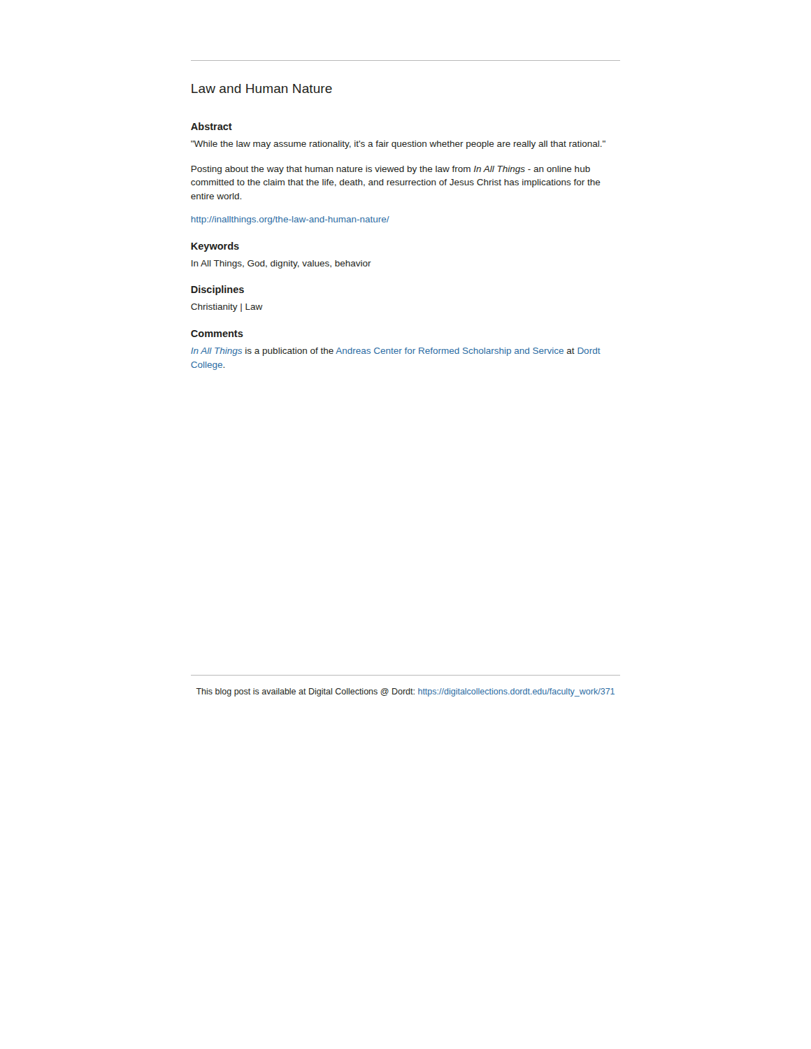Law and Human Nature
Abstract
"While the law may assume rationality, it's a fair question whether people are really all that rational."
Posting about the way that human nature is viewed by the law from In All Things - an online hub committed to the claim that the life, death, and resurrection of Jesus Christ has implications for the entire world.
http://inallthings.org/the-law-and-human-nature/
Keywords
In All Things, God, dignity, values, behavior
Disciplines
Christianity | Law
Comments
In All Things is a publication of the Andreas Center for Reformed Scholarship and Service at Dordt College.
This blog post is available at Digital Collections @ Dordt: https://digitalcollections.dordt.edu/faculty_work/371